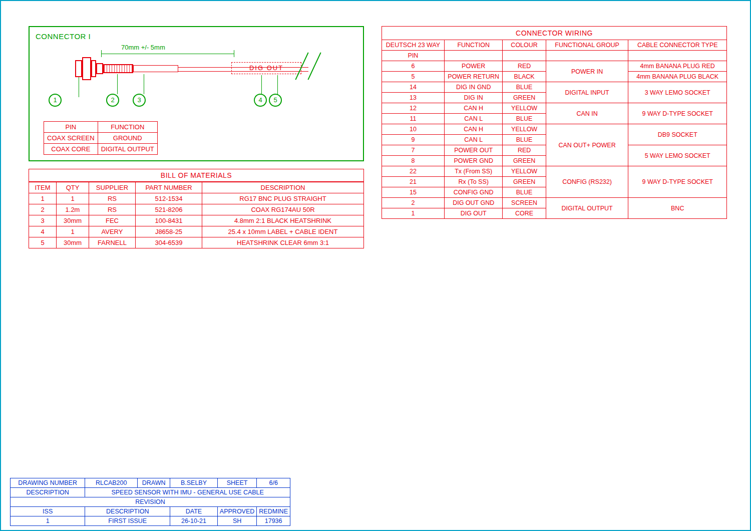CONNECTOR I
70mm +/- 5mm
DIG OUT
1
2
3
4
5
| PIN | FUNCTION |
| COAX SCREEN | GROUND |
| COAX CORE | DIGITAL OUTPUT |
BILL OF MATERIALS
| ITEM | QTY | SUPPLIER | PART NUMBER | DESCRIPTION |
| 1 | 1 | RS | 512-1534 | RG17 BNC PLUG STRAIGHT |
| 2 | 1.2m | RS | 521-8206 | COAX RG174AU 50R |
| 3 | 30mm | FEC | 100-8431 | 4.8mm 2:1 BLACK HEATSHRINK |
| 4 | 1 | AVERY | J8658-25 | 25.4 x 10mm LABEL + CABLE IDENT |
| 5 | 30mm | FARNELL | 304-6539 | HEATSHRINK CLEAR 6mm 3:1 |
| CONNECTOR WIRING |
| DEUTSCH 23 WAY | FUNCTION | COLOUR | FUNCTIONAL GROUP | CABLE CONNECTOR TYPE |
| PIN | | | | |
| 6 | POWER | RED | POWER IN | 4mm BANANA PLUG RED |
| 5 | POWER RETURN | BLACK | 4mm BANANA PLUG BLACK |
| 14 | DIG IN GND | BLUE | DIGITAL INPUT | 3 WAY LEMO SOCKET |
| 13 | DIG IN | GREEN |
| 12 | CAN H | YELLOW | CAN IN | 9 WAY D-TYPE SOCKET |
| 11 | CAN L | BLUE |
| 10 | CAN H | YELLOW | CAN OUT+ POWER | DB9 SOCKET |
| 9 | CAN L | BLUE |
| 7 | POWER OUT | RED | 5 WAY LEMO SOCKET |
| 8 | POWER GND | GREEN |
| 22 | Tx (From SS) | YELLOW | CONFIG (RS232) | 9 WAY D-TYPE SOCKET |
| 21 | Rx (To SS) | GREEN |
| 15 | CONFIG GND | BLUE |
| 2 | DIG OUT GND | SCREEN | DIGITAL OUTPUT | BNC |
| 1 | DIG OUT | CORE |
| DRAWING NUMBER | RLCAB200 | DRAWN | B.SELBY | SHEET | 6/6 |
| DESCRIPTION | SPEED SENSOR WITH IMU - GENERAL USE CABLE |
| REVISION |
| ISS | DESCRIPTION | DATE | APPROVED | REDMINE |
| 1 | FIRST ISSUE | 26-10-21 | SH | 17936 |